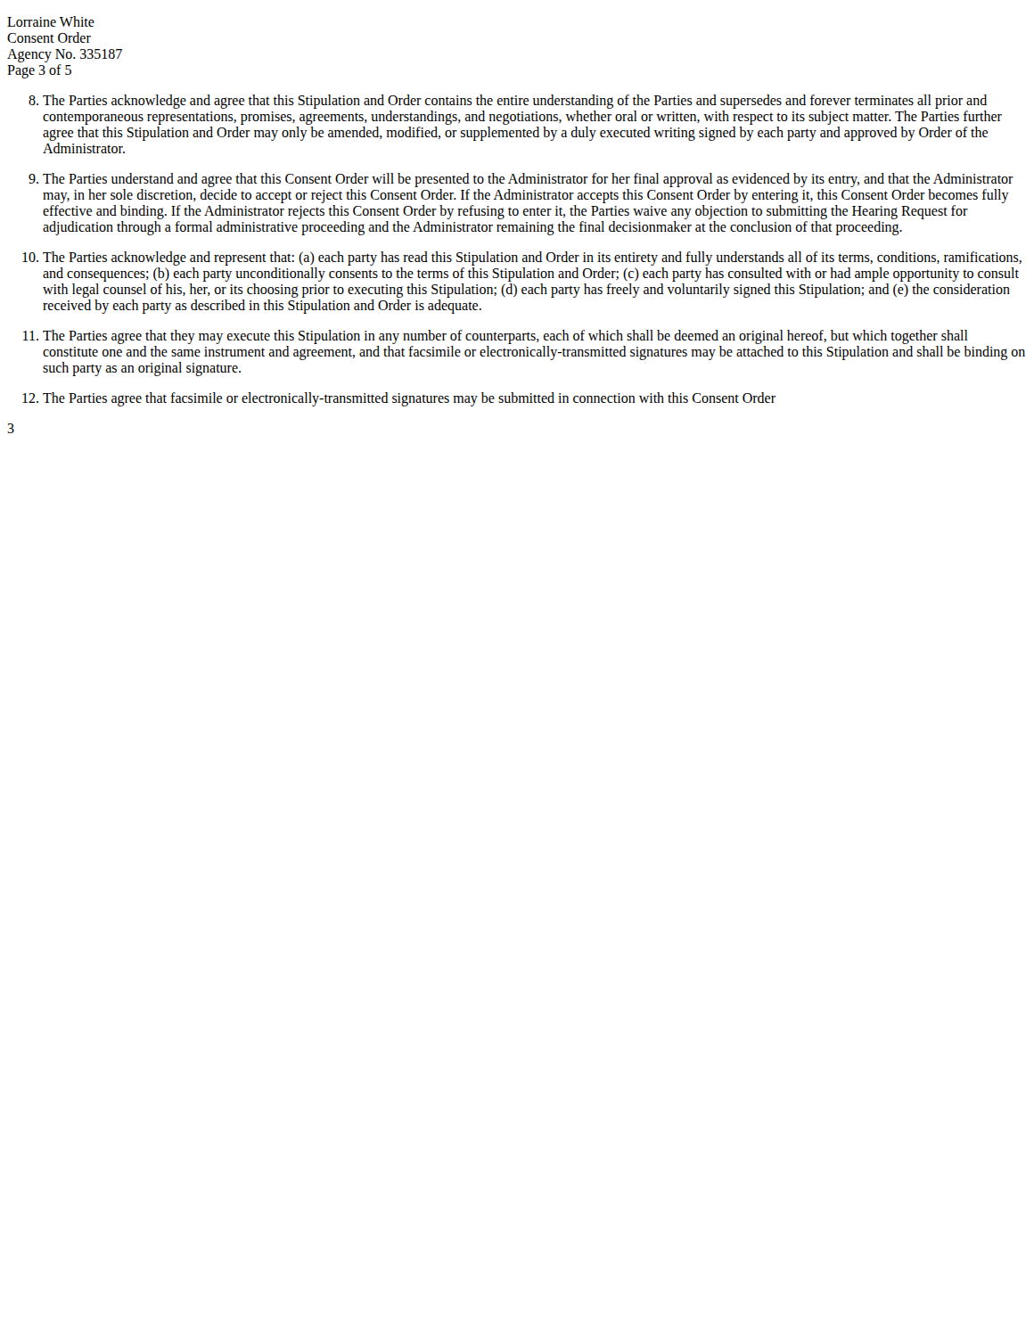Lorraine White
Consent Order
Agency No. 335187
Page 3 of 5
The Parties acknowledge and agree that this Stipulation and Order contains the entire understanding of the Parties and supersedes and forever terminates all prior and contemporaneous representations, promises, agreements, understandings, and negotiations, whether oral or written, with respect to its subject matter. The Parties further agree that this Stipulation and Order may only be amended, modified, or supplemented by a duly executed writing signed by each party and approved by Order of the Administrator.
The Parties understand and agree that this Consent Order will be presented to the Administrator for her final approval as evidenced by its entry, and that the Administrator may, in her sole discretion, decide to accept or reject this Consent Order. If the Administrator accepts this Consent Order by entering it, this Consent Order becomes fully effective and binding. If the Administrator rejects this Consent Order by refusing to enter it, the Parties waive any objection to submitting the Hearing Request for adjudication through a formal administrative proceeding and the Administrator remaining the final decisionmaker at the conclusion of that proceeding.
The Parties acknowledge and represent that: (a) each party has read this Stipulation and Order in its entirety and fully understands all of its terms, conditions, ramifications, and consequences; (b) each party unconditionally consents to the terms of this Stipulation and Order; (c) each party has consulted with or had ample opportunity to consult with legal counsel of his, her, or its choosing prior to executing this Stipulation; (d) each party has freely and voluntarily signed this Stipulation; and (e) the consideration received by each party as described in this Stipulation and Order is adequate.
The Parties agree that they may execute this Stipulation in any number of counterparts, each of which shall be deemed an original hereof, but which together shall constitute one and the same instrument and agreement, and that facsimile or electronically-transmitted signatures may be attached to this Stipulation and shall be binding on such party as an original signature.
The Parties agree that facsimile or electronically-transmitted signatures may be submitted in connection with this Consent Order
3